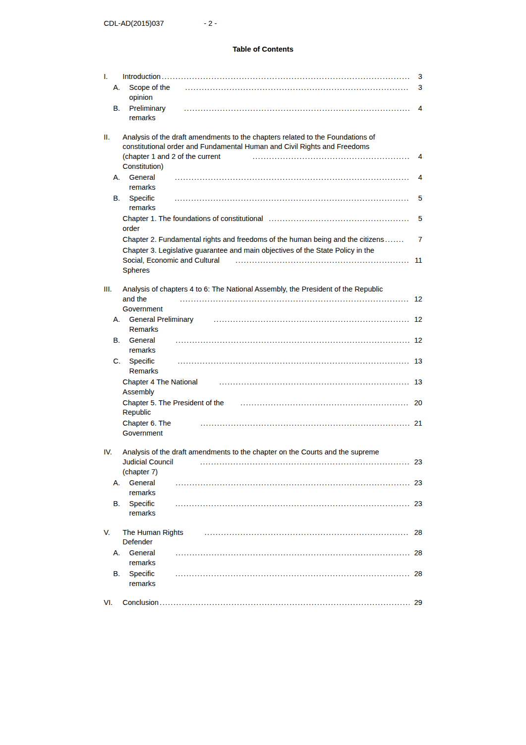CDL-AD(2015)037 - 2 -
Table of Contents
I. Introduction ........................................................................................................... 3
A. Scope of the opinion .................................................................................................. 3
B. Preliminary remarks .................................................................................................. 4
II. Analysis of the draft amendments to the chapters related to the Foundations of
constitutional order and Fundamental Human and Civil Rights and Freedoms
(chapter 1 and 2 of the current Constitution) .............................................................. 4
A. General remarks ....................................................................................................... 4
B. Specific remarks ....................................................................................................... 5
Chapter 1. The foundations of constitutional order ........................................................ 5
Chapter 2. Fundamental rights and freedoms of the human being and the citizens ....... 7
Chapter 3. Legislative guarantee and main objectives of the State Policy in the
Social, Economic and Cultural Spheres ....................................................................... 11
III. Analysis of chapters 4 to 6: The National Assembly, the President of the Republic
and the Government .................................................................................................. 12
A. General Preliminary Remarks ................................................................................. 12
B. General remarks ..................................................................................................... 12
C. Specific Remarks .................................................................................................... 13
Chapter 4 The National Assembly .............................................................................. 13
Chapter 5. The President of the Republic ..................................................................... 20
Chapter 6. The Government ......................................................................................... 21
IV. Analysis of the draft amendments to the chapter on the Courts and the supreme
Judicial Council (chapter 7) ....................................................................................... 23
A. General remarks ..................................................................................................... 23
B. Specific remarks ..................................................................................................... 23
V. The Human Rights Defender ..................................................................................... 28
A. General remarks ..................................................................................................... 28
B. Specific remarks ..................................................................................................... 28
VI. Conclusion ................................................................................................................ 29